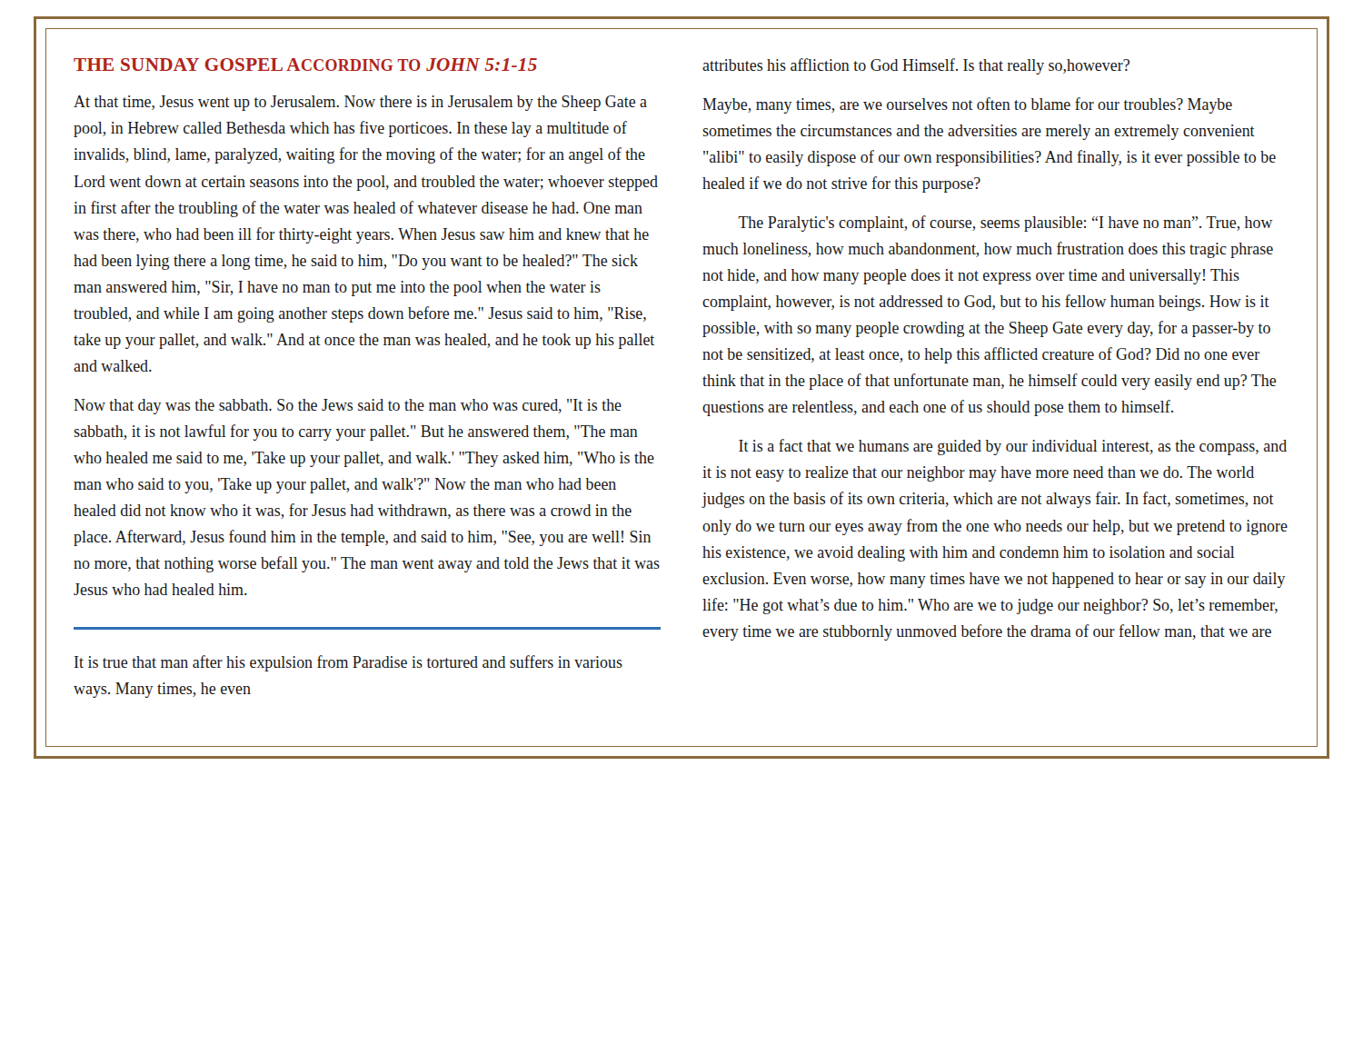THE SUNDAY GOSPEL ACCORDING TO JOHN 5:1-15
At that time, Jesus went up to Jerusalem. Now there is in Jerusalem by the Sheep Gate a pool, in Hebrew called Bethesda which has five porticoes. In these lay a multitude of invalids, blind, lame, paralyzed, waiting for the moving of the water; for an angel of the Lord went down at certain seasons into the pool, and troubled the water; whoever stepped in first after the troubling of the water was healed of whatever disease he had. One man was there, who had been ill for thirty-eight years. When Jesus saw him and knew that he had been lying there a long time, he said to him, "Do you want to be healed?" The sick man answered him, "Sir, I have no man to put me into the pool when the water is troubled, and while I am going another steps down before me." Jesus said to him, "Rise, take up your pallet, and walk." And at once the man was healed, and he took up his pallet and walked.
Now that day was the sabbath. So the Jews said to the man who was cured, "It is the sabbath, it is not lawful for you to carry your pallet." But he answered them, "The man who healed me said to me, 'Take up your pallet, and walk.' "They asked him, "Who is the man who said to you, 'Take up your pallet, and walk'?" Now the man who had been healed did not know who it was, for Jesus had withdrawn, as there was a crowd in the place. Afterward, Jesus found him in the temple, and said to him, "See, you are well! Sin no more, that nothing worse befall you." The man went away and told the Jews that it was Jesus who had healed him.
It is true that man after his expulsion from Paradise is tortured and suffers in various ways. Many times, he even
attributes his affliction to God Himself. Is that really so,however?
Maybe, many times, are we ourselves not often to blame for our troubles? Maybe sometimes the circumstances and the adversities are merely an extremely convenient "alibi" to easily dispose of our own responsibilities? And finally, is it ever possible to be healed if we do not strive for this purpose?
The Paralytic's complaint, of course, seems plausible: “I have no man”. True, how much loneliness, how much abandonment, how much frustration does this tragic phrase not hide, and how many people does it not express over time and universally! This complaint, however, is not addressed to God, but to his fellow human beings. How is it possible, with so many people crowding at the Sheep Gate every day, for a passer-by to not be sensitized, at least once, to help this afflicted creature of God? Did no one ever think that in the place of that unfortunate man, he himself could very easily end up? The questions are relentless, and each one of us should pose them to himself.
It is a fact that we humans are guided by our individual interest, as the compass, and it is not easy to realize that our neighbor may have more need than we do. The world judges on the basis of its own criteria, which are not always fair. In fact, sometimes, not only do we turn our eyes away from the one who needs our help, but we pretend to ignore his existence, we avoid dealing with him and condemn him to isolation and social exclusion. Even worse, how many times have we not happened to hear or say in our daily life: "He got what’s due to him." Who are we to judge our neighbor? So, let’s remember, every time we are stubbornly unmoved before the drama of our fellow man, that we are